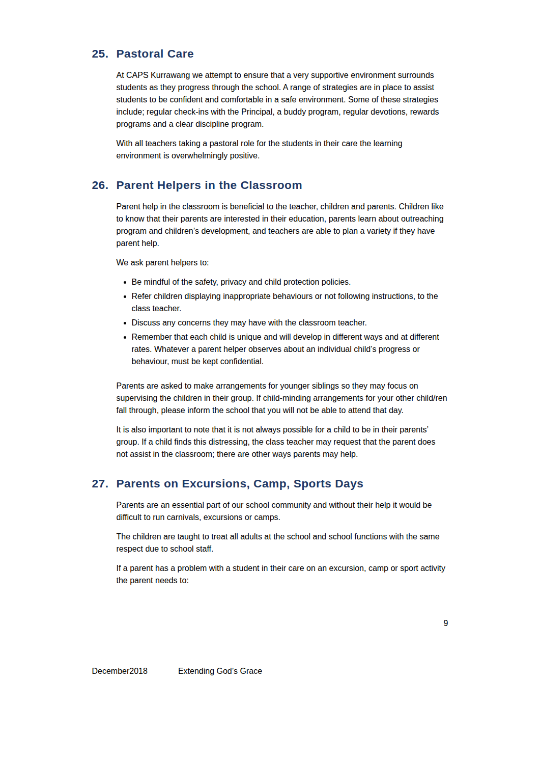25. Pastoral Care
At CAPS Kurrawang we attempt to ensure that a very supportive environment surrounds students as they progress through the school. A range of strategies are in place to assist students to be confident and comfortable in a safe environment. Some of these strategies include; regular check-ins with the Principal, a buddy program, regular devotions, rewards programs and a clear discipline program.
With all teachers taking a pastoral role for the students in their care the learning environment is overwhelmingly positive.
26. Parent Helpers in the Classroom
Parent help in the classroom is beneficial to the teacher, children and parents. Children like to know that their parents are interested in their education, parents learn about outreaching program and children’s development, and teachers are able to plan a variety if they have parent help.
We ask parent helpers to:
Be mindful of the safety, privacy and child protection policies.
Refer children displaying inappropriate behaviours or not following instructions, to the class teacher.
Discuss any concerns they may have with the classroom teacher.
Remember that each child is unique and will develop in different ways and at different rates. Whatever a parent helper observes about an individual child’s progress or behaviour, must be kept confidential.
Parents are asked to make arrangements for younger siblings so they may focus on supervising the children in their group. If child-minding arrangements for your other child/ren fall through, please inform the school that you will not be able to attend that day.
It is also important to note that it is not always possible for a child to be in their parents’ group. If a child finds this distressing, the class teacher may request that the parent does not assist in the classroom; there are other ways parents may help.
27. Parents on Excursions, Camp, Sports Days
Parents are an essential part of our school community and without their help it would be difficult to run carnivals, excursions or camps.
The children are taught to treat all adults at the school and school functions with the same respect due to school staff.
If a parent has a problem with a student in their care on an excursion, camp or sport activity the parent needs to:
9
December2018
Extending God’s Grace